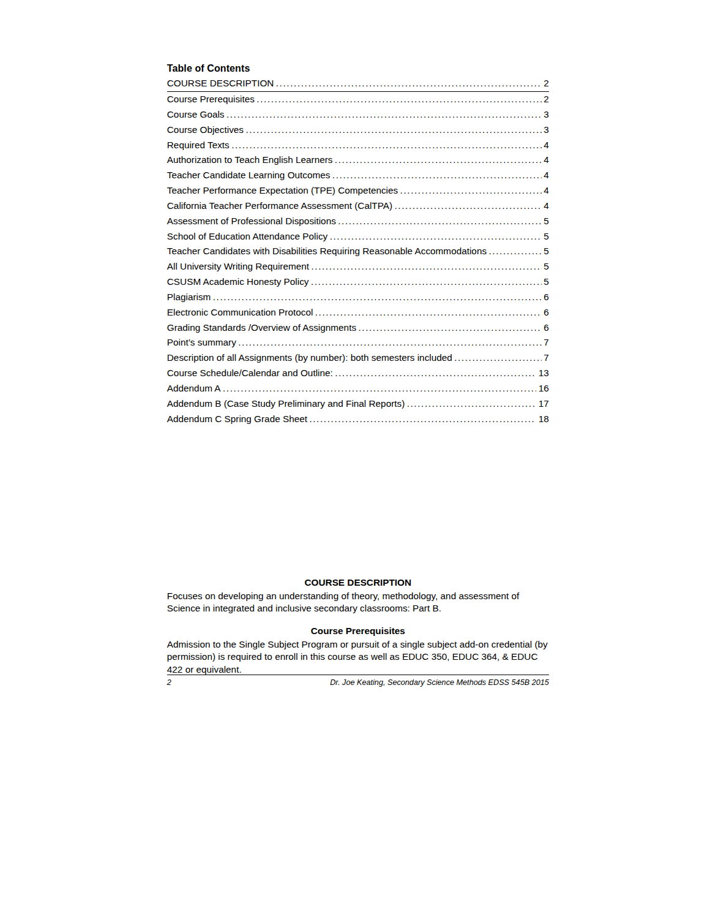Table of Contents
COURSE DESCRIPTION .................................................................................................................. 2
Course Prerequisites ................................................................................................................. 2
Course Goals ......................................................................................................................... 3
Course Objectives ................................................................................................................... 3
Required Texts ....................................................................................................................... 4
Authorization to Teach English Learners ................................................................................. 4
Teacher Candidate Learning Outcomes ................................................................................. 4
Teacher Performance Expectation (TPE) Competencies ....................................................... 4
California Teacher Performance Assessment (CalTPA) ......................................................... 4
Assessment of Professional Dispositions ................................................................................. 5
School of Education Attendance Policy ................................................................................... 5
Teacher Candidates with Disabilities Requiring Reasonable Accommodations ...................................... 5
All University Writing Requirement ......................................................................................... 5
CSUSM Academic Honesty Policy ......................................................................................... 5
Plagiarism ............................................................................................................................. 6
Electronic Communication Protocol ....................................................................................... 6
Grading Standards /Overview of Assignments ......................................................................... 6
Point’s summary ..................................................................................................................... 7
Description of all Assignments (by number): both semesters included ................................................... 7
Course Schedule/Calendar and Outline: ................................................................................. 13
Addendum A ............................................................................................................................. 16
Addendum B (Case Study Preliminary and Final Reports) ....................................................................... 17
Addendum C Spring Grade Sheet ......................................................................................... 18
COURSE DESCRIPTION
Focuses on developing an understanding of theory, methodology, and assessment of Science in integrated and inclusive secondary classrooms: Part B.
Course Prerequisites
Admission to the Single Subject Program or pursuit of a single subject add-on credential (by permission) is required to enroll in this course as well as EDUC 350, EDUC 364, & EDUC 422 or equivalent.
2 Dr. Joe Keating, Secondary Science Methods EDSS 545B 2015